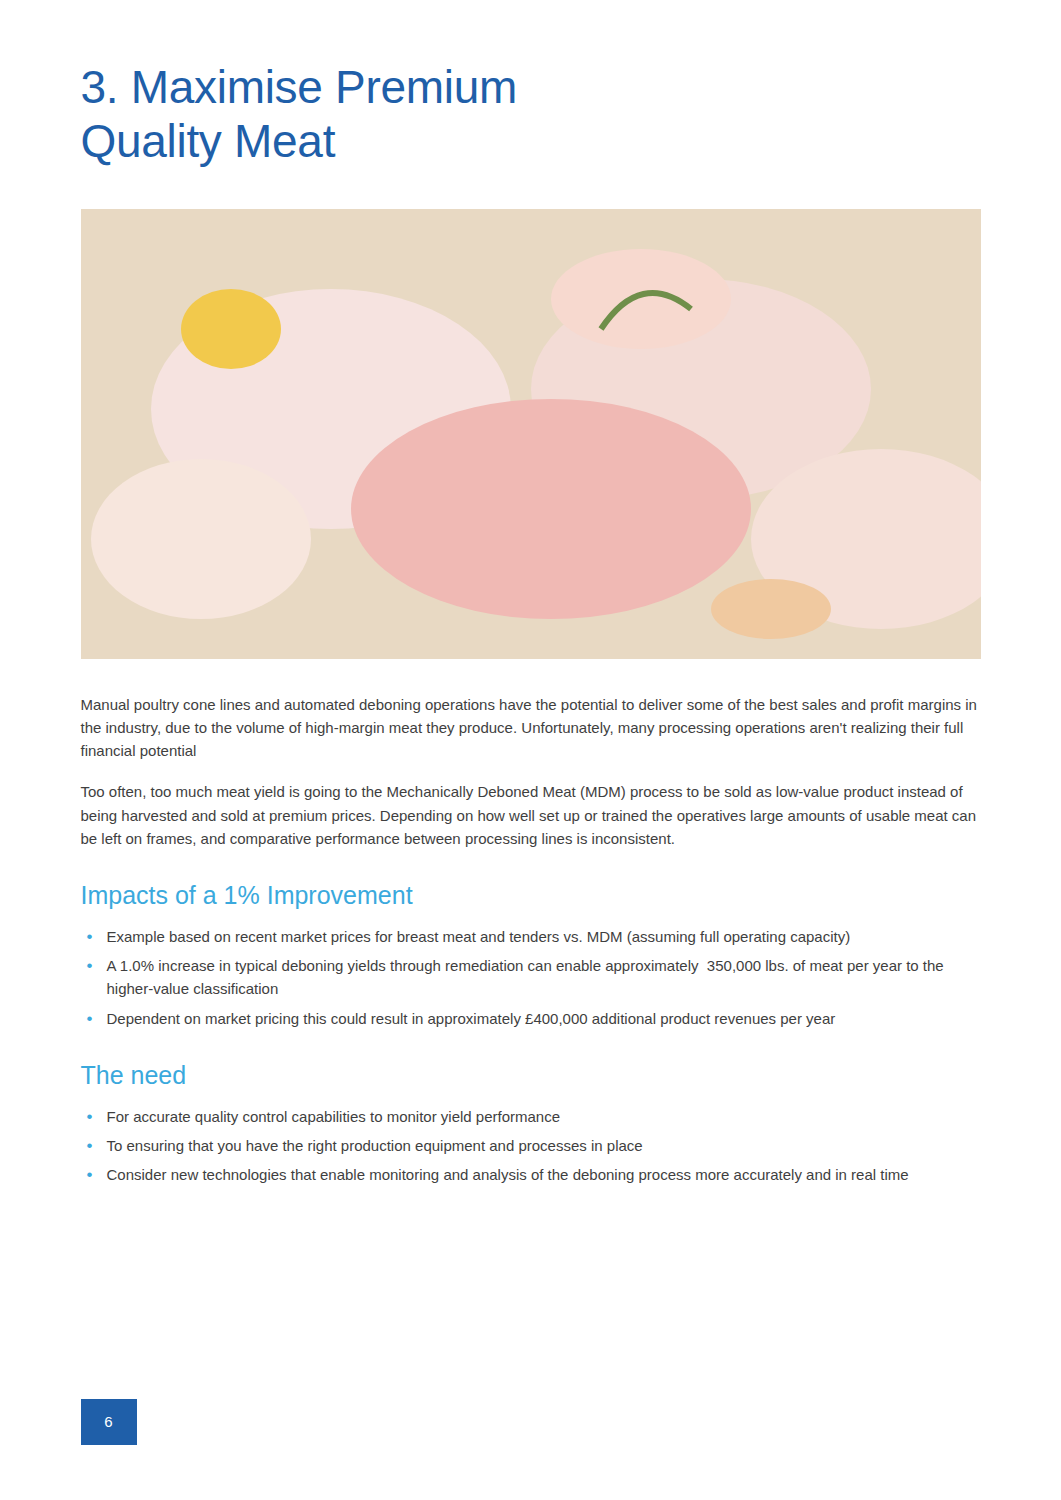3. Maximise Premium
Quality Meat
Manual poultry cone lines and automated deboning operations have the potential to deliver some of the best sales and profit margins in the industry, due to the volume of high-margin meat they produce. Unfortunately, many processing operations aren't realizing their full financial potential
Too often, too much meat yield is going to the Mechanically Deboned Meat (MDM) process to be sold as low-value product instead of being harvested and sold at premium prices. Depending on how well set up or trained the operatives large amounts of usable meat can be left on frames, and comparative performance between processing lines is inconsistent.
Impacts of a 1% Improvement
Example based on recent market prices for breast meat and tenders vs. MDM (assuming full operating capacity)
A 1.0% increase in typical deboning yields through remediation can enable approximately 350,000 lbs. of meat per year to the higher-value classification
Dependent on market pricing this could result in approximately £400,000 additional product revenues per year
The need
For accurate quality control capabilities to monitor yield performance
To ensuring that you have the right production equipment and processes in place
Consider new technologies that enable monitoring and analysis of the deboning process more accurately and in real time
6